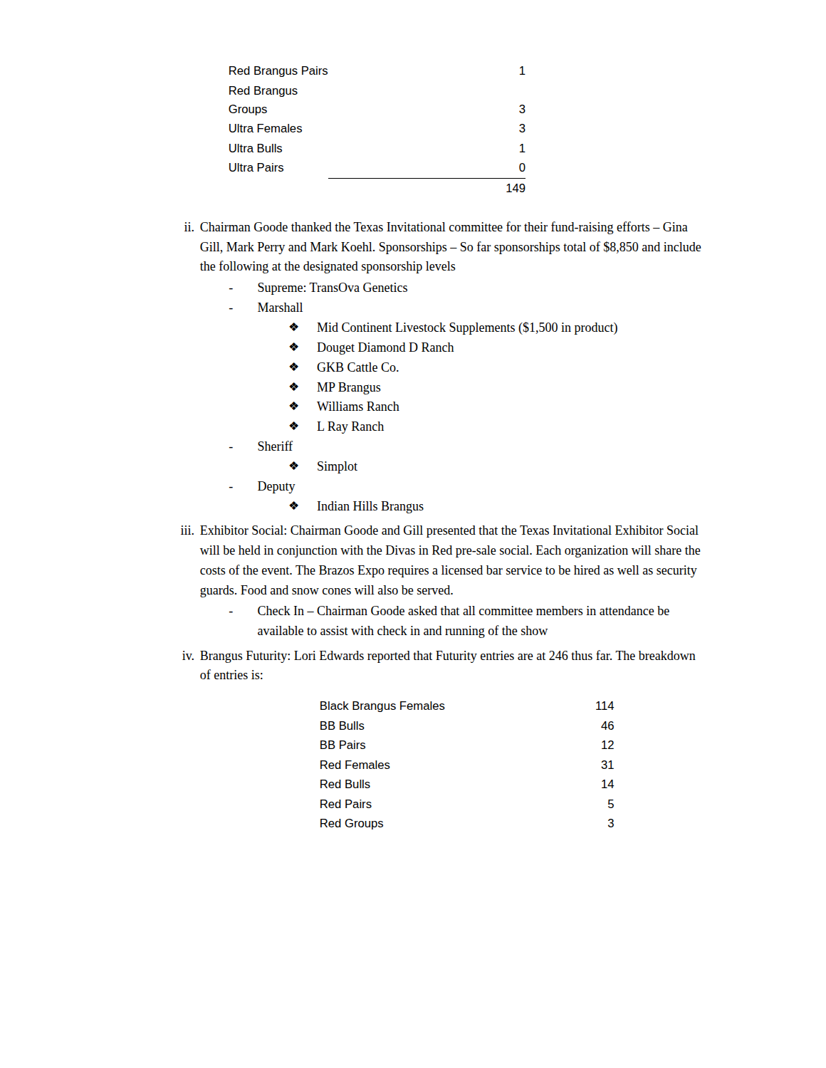| Red Brangus Pairs | 1 |
| Red Brangus Groups | 3 |
| Ultra Females | 3 |
| Ultra Bulls | 1 |
| Ultra Pairs | 0 |
| | 149 |
Chairman Goode thanked the Texas Invitational committee for their fund-raising efforts – Gina Gill, Mark Perry and Mark Koehl. Sponsorships – So far sponsorships total of $8,850 and include the following at the designated sponsorship levels
Supreme: TransOva Genetics
Marshall
Mid Continent Livestock Supplements ($1,500 in product)
Douget Diamond D Ranch
GKB Cattle Co.
MP Brangus
Williams Ranch
L Ray Ranch
Sheriff
Simplot
Deputy
Indian Hills Brangus
Exhibitor Social: Chairman Goode and Gill presented that the Texas Invitational Exhibitor Social will be held in conjunction with the Divas in Red pre-sale social. Each organization will share the costs of the event. The Brazos Expo requires a licensed bar service to be hired as well as security guards. Food and snow cones will also be served.
Check In – Chairman Goode asked that all committee members in attendance be available to assist with check in and running of the show
Brangus Futurity: Lori Edwards reported that Futurity entries are at 246 thus far. The breakdown of entries is:
| Black Brangus Females | 114 |
| BB Bulls | 46 |
| BB Pairs | 12 |
| Red Females | 31 |
| Red Bulls | 14 |
| Red Pairs | 5 |
| Red Groups | 3 |